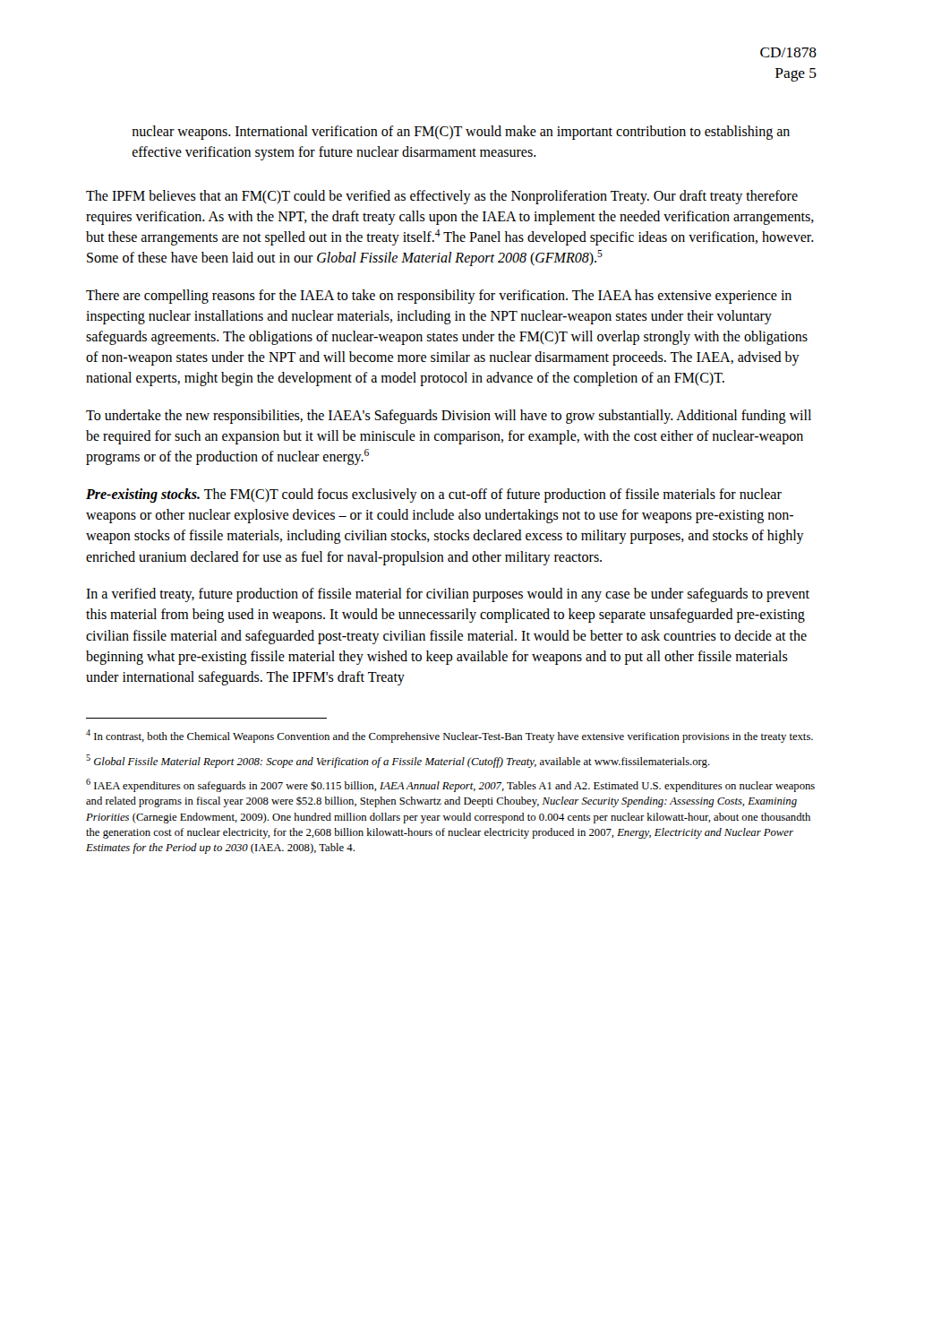CD/1878
Page 5
nuclear weapons. International verification of an FM(C)T would make an important contribution to establishing an effective verification system for future nuclear disarmament measures.
The IPFM believes that an FM(C)T could be verified as effectively as the Nonproliferation Treaty. Our draft treaty therefore requires verification. As with the NPT, the draft treaty calls upon the IAEA to implement the needed verification arrangements, but these arrangements are not spelled out in the treaty itself.4 The Panel has developed specific ideas on verification, however. Some of these have been laid out in our Global Fissile Material Report 2008 (GFMR08).5
There are compelling reasons for the IAEA to take on responsibility for verification. The IAEA has extensive experience in inspecting nuclear installations and nuclear materials, including in the NPT nuclear-weapon states under their voluntary safeguards agreements. The obligations of nuclear-weapon states under the FM(C)T will overlap strongly with the obligations of non-weapon states under the NPT and will become more similar as nuclear disarmament proceeds. The IAEA, advised by national experts, might begin the development of a model protocol in advance of the completion of an FM(C)T.
To undertake the new responsibilities, the IAEA's Safeguards Division will have to grow substantially. Additional funding will be required for such an expansion but it will be miniscule in comparison, for example, with the cost either of nuclear-weapon programs or of the production of nuclear energy.6
Pre-existing stocks. The FM(C)T could focus exclusively on a cut-off of future production of fissile materials for nuclear weapons or other nuclear explosive devices – or it could include also undertakings not to use for weapons pre-existing non-weapon stocks of fissile materials, including civilian stocks, stocks declared excess to military purposes, and stocks of highly enriched uranium declared for use as fuel for naval-propulsion and other military reactors.
In a verified treaty, future production of fissile material for civilian purposes would in any case be under safeguards to prevent this material from being used in weapons. It would be unnecessarily complicated to keep separate unsafeguarded pre-existing civilian fissile material and safeguarded post-treaty civilian fissile material. It would be better to ask countries to decide at the beginning what pre-existing fissile material they wished to keep available for weapons and to put all other fissile materials under international safeguards. The IPFM's draft Treaty
4 In contrast, both the Chemical Weapons Convention and the Comprehensive Nuclear-Test-Ban Treaty have extensive verification provisions in the treaty texts.
5 Global Fissile Material Report 2008: Scope and Verification of a Fissile Material (Cutoff) Treaty, available at www.fissilematerials.org.
6 IAEA expenditures on safeguards in 2007 were $0.115 billion, IAEA Annual Report, 2007, Tables A1 and A2. Estimated U.S. expenditures on nuclear weapons and related programs in fiscal year 2008 were $52.8 billion, Stephen Schwartz and Deepti Choubey, Nuclear Security Spending: Assessing Costs, Examining Priorities (Carnegie Endowment, 2009). One hundred million dollars per year would correspond to 0.004 cents per nuclear kilowatt-hour, about one thousandth the generation cost of nuclear electricity, for the 2,608 billion kilowatt-hours of nuclear electricity produced in 2007, Energy, Electricity and Nuclear Power Estimates for the Period up to 2030 (IAEA. 2008), Table 4.